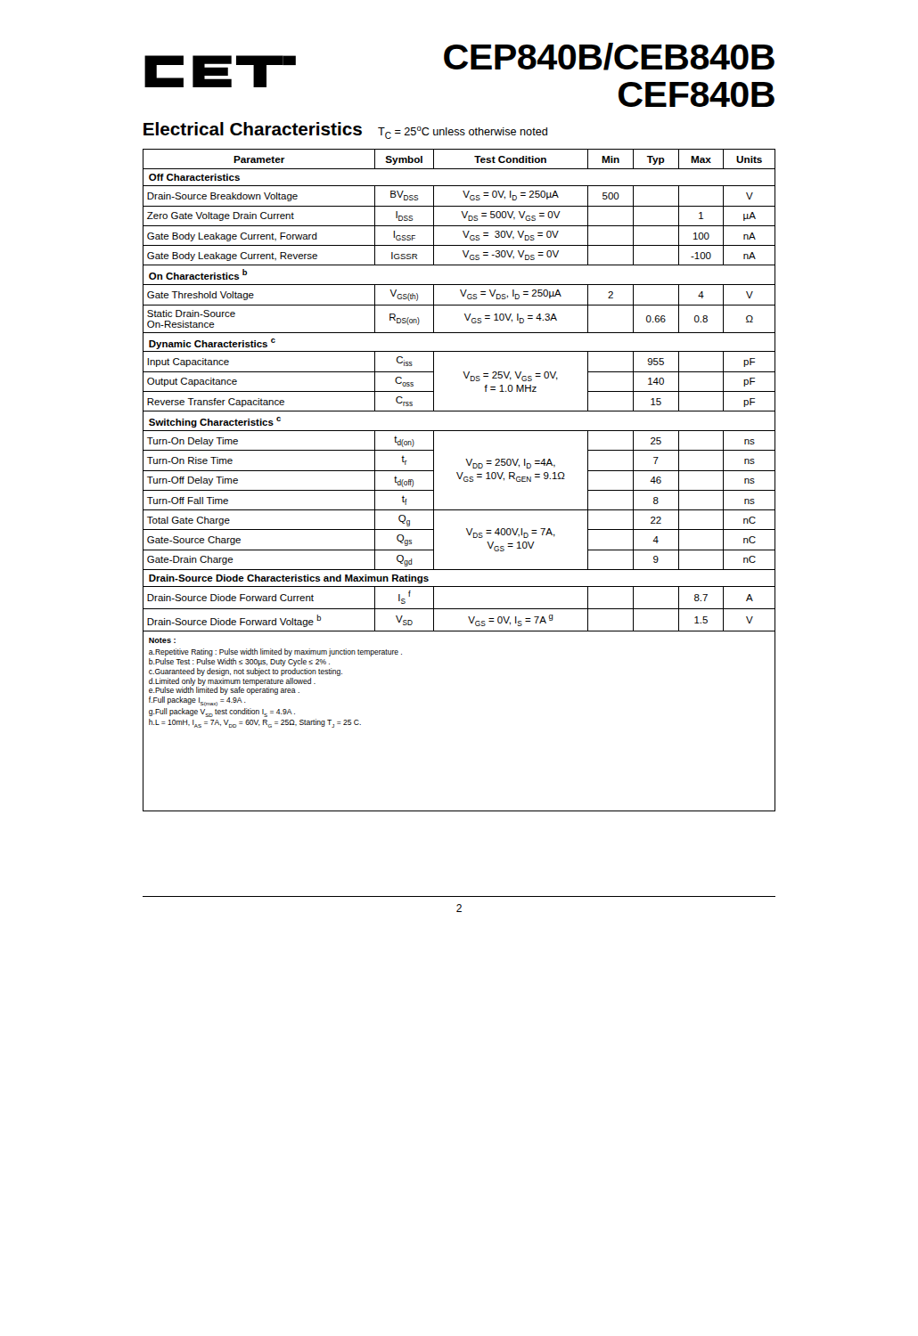CEP840B/CEB840B
CEF840B
Electrical Characteristics
TC = 25oC unless otherwise noted
| Parameter | Symbol | Test Condition | Min | Typ | Max | Units |
| --- | --- | --- | --- | --- | --- | --- |
| Off Characteristics |
| Drain-Source Breakdown Voltage | BV DSS | V GS = 0V, I D = 250µA | 500 | | | V |
| Zero Gate Voltage Drain Current | I DSS | V DS = 500V, V GS = 0V | | | 1 | µA |
| Gate Body Leakage Current, Forward | I GSSF | V GS = 30V, V DS = 0V | | | 100 | nA |
| Gate Body Leakage Current, Reverse | I GSSR | V GS = -30V, V DS = 0V | | | -100 | nA |
| On Characteristics b |
| Gate Threshold Voltage | V GS(th) | V GS = V DS , I D = 250µA | 2 | | 4 | V |
| Static Drain-Source On-Resistance | R DS(on) | V GS = 10V, I D = 4.3A | | 0.66 | 0.8 | Ω |
| Dynamic Characteristics c |
| Input Capacitance | C iss | V DS = 25V, V GS = 0V, f = 1.0 MHz | | 955 | | pF |
| Output Capacitance | C oss | | 140 | | pF |
| Reverse Transfer Capacitance | C rss | | 15 | | pF |
| Switching Characteristics c |
| Turn-On Delay Time | t d(on) | V DD = 250V, I D =4A, V GS = 10V, R GEN = 9.1Ω | | 25 | | ns |
| Turn-On Rise Time | t r | | 7 | | ns |
| Turn-Off Delay Time | t d(off) | | 46 | | ns |
| Turn-Off Fall Time | t f | | 8 | | ns |
| Total Gate Charge | Q g | V DS = 400V,I D = 7A, V GS = 10V | | 22 | | nC |
| Gate-Source Charge | Q gs | | 4 | | nC |
| Gate-Drain Charge | Q gd | | 9 | | nC |
| Drain-Source Diode Characteristics and Maximun Ratings |
| Drain-Source Diode Forward Current | I S f | | | | 8.7 | A |
| Drain-Source Diode Forward Voltage b | V SD | V GS = 0V, I S = 7A g | | | 1.5 | V |
Notes :
a.Repetitive Rating : Pulse width limited by maximum junction temperature .
b.Pulse Test : Pulse Width ≤ 300µs, Duty Cycle ≤ 2% .
c.Guaranteed by design, not subject to production testing.
d.Limited only by maximum temperature allowed .
e.Pulse width limited by safe operating area .
f.Full package IS(max) = 4.9A .
g.Full package VSD test condition IS = 4.9A .
h.L = 10mH, IAS = 7A, VDD = 60V, RG = 25Ω, Starting TJ = 25 C.
2